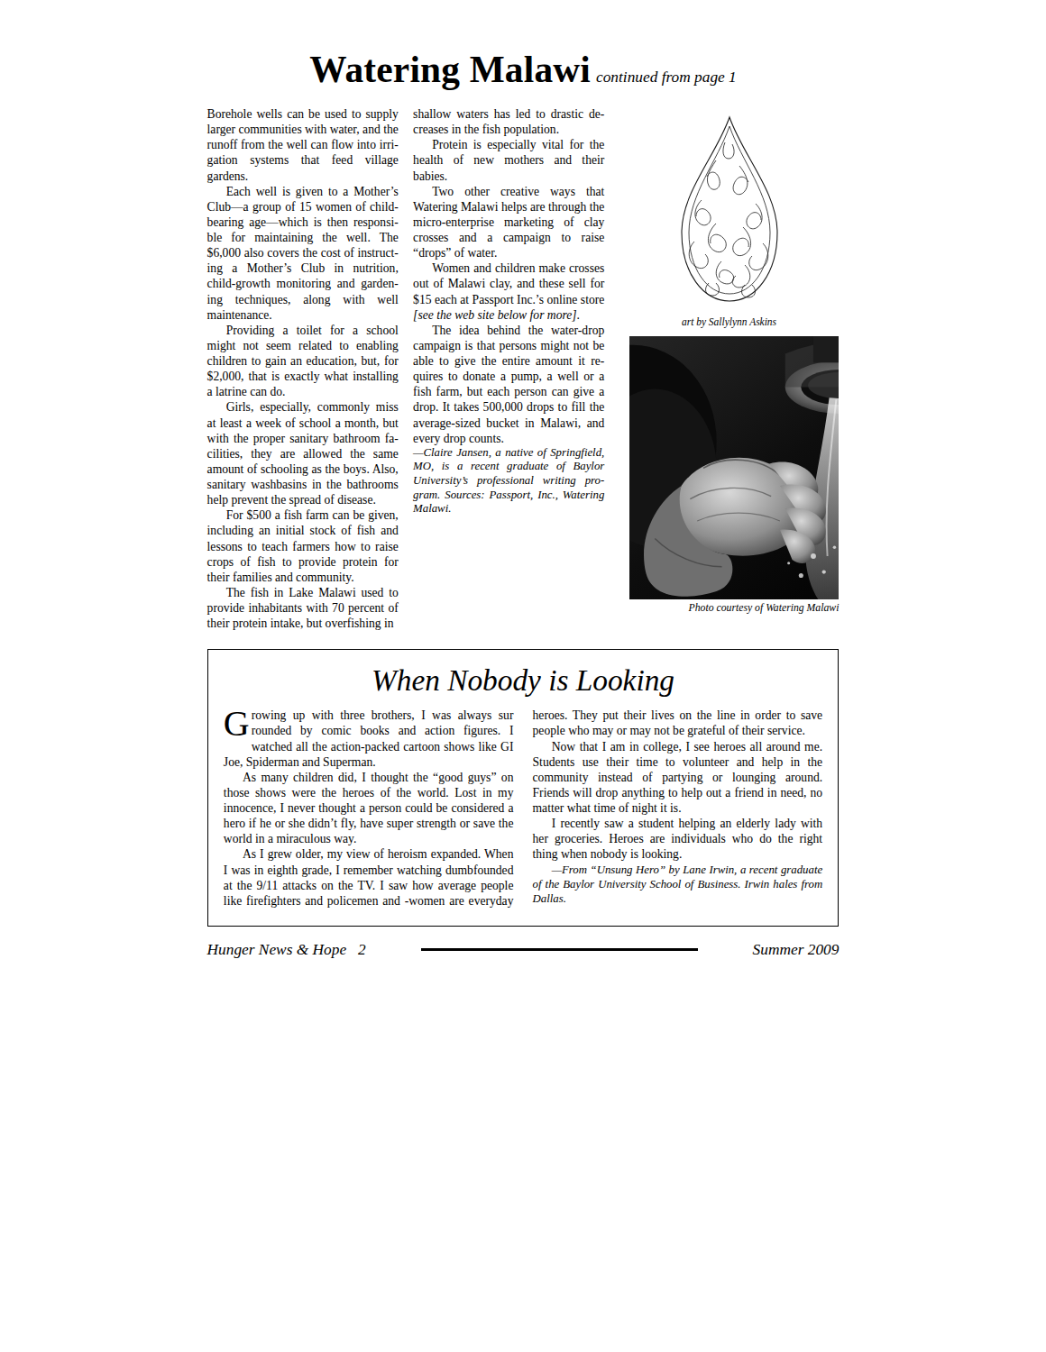Watering Malawi
continued from page 1
Borehole wells can be used to supply larger communities with water, and the runoff from the well can flow into irrigation systems that feed village gardens.
Each well is given to a Mother’s Club—a group of 15 women of child-bearing age—which is then responsible for maintaining the well. The $6,000 also covers the cost of instructing a Mother’s Club in nutrition, child-growth monitoring and gardening techniques, along with well maintenance.
Providing a toilet for a school might not seem related to enabling children to gain an education, but, for $2,000, that is exactly what installing a latrine can do.
Girls, especially, commonly miss at least a week of school a month, but with the proper sanitary bathroom facilities, they are allowed the same amount of schooling as the boys. Also, sanitary washbasins in the bathrooms help prevent the spread of disease.
For $500 a fish farm can be given, including an initial stock of fish and lessons to teach farmers how to raise crops of fish to provide protein for their families and community.
The fish in Lake Malawi used to provide inhabitants with 70 percent of their protein intake, but overfishing in
shallow waters has led to drastic decreases in the fish population.
Protein is especially vital for the health of new mothers and their babies.
Two other creative ways that Watering Malawi helps are through the micro-enterprise marketing of clay crosses and a campaign to raise “drops” of water.
Women and children make crosses out of Malawi clay, and these sell for $15 each at Passport Inc.’s online store [see the web site below for more].
The idea behind the water-drop campaign is that persons might not be able to give the entire amount it requires to donate a pump, a well or a fish farm, but each person can give a drop. It takes 500,000 drops to fill the average-sized bucket in Malawi, and every drop counts.
—Claire Jansen, a native of Springfield, MO, is a recent graduate of Baylor University’s professional writing program. Sources: Passport, Inc., Watering Malawi.
art by Sallylynn Askins
Photo courtesy of Watering Malawi
When Nobody is Looking
Growing up with three brothers, I was always sur rounded by comic books and action figures. I watched all the action-packed cartoon shows like GI Joe, Spiderman and Superman.
As many children did, I thought the “good guys” on those shows were the heroes of the world. Lost in my innocence, I never thought a person could be considered a hero if he or she didn’t fly, have super strength or save the world in a miraculous way.
As I grew older, my view of heroism expanded. When I was in eighth grade, I remember watching dumbfounded at the 9/11 attacks on the TV. I saw how average people like firefighters and policemen and -women are everyday heroes. They put their lives on the line in order to save people who may or may not be grateful of their service.
Now that I am in college, I see heroes all around me. Students use their time to volunteer and help in the community instead of partying or lounging around. Friends will drop anything to help out a friend in need, no matter what time of night it is.
I recently saw a student helping an elderly lady with her groceries. Heroes are individuals who do the right thing when nobody is looking.
—From “Unsung Hero” by Lane Irwin, a recent graduate of the Baylor University School of Business. Irwin hales from Dallas.
Hunger News & Hope 2
Summer 2009